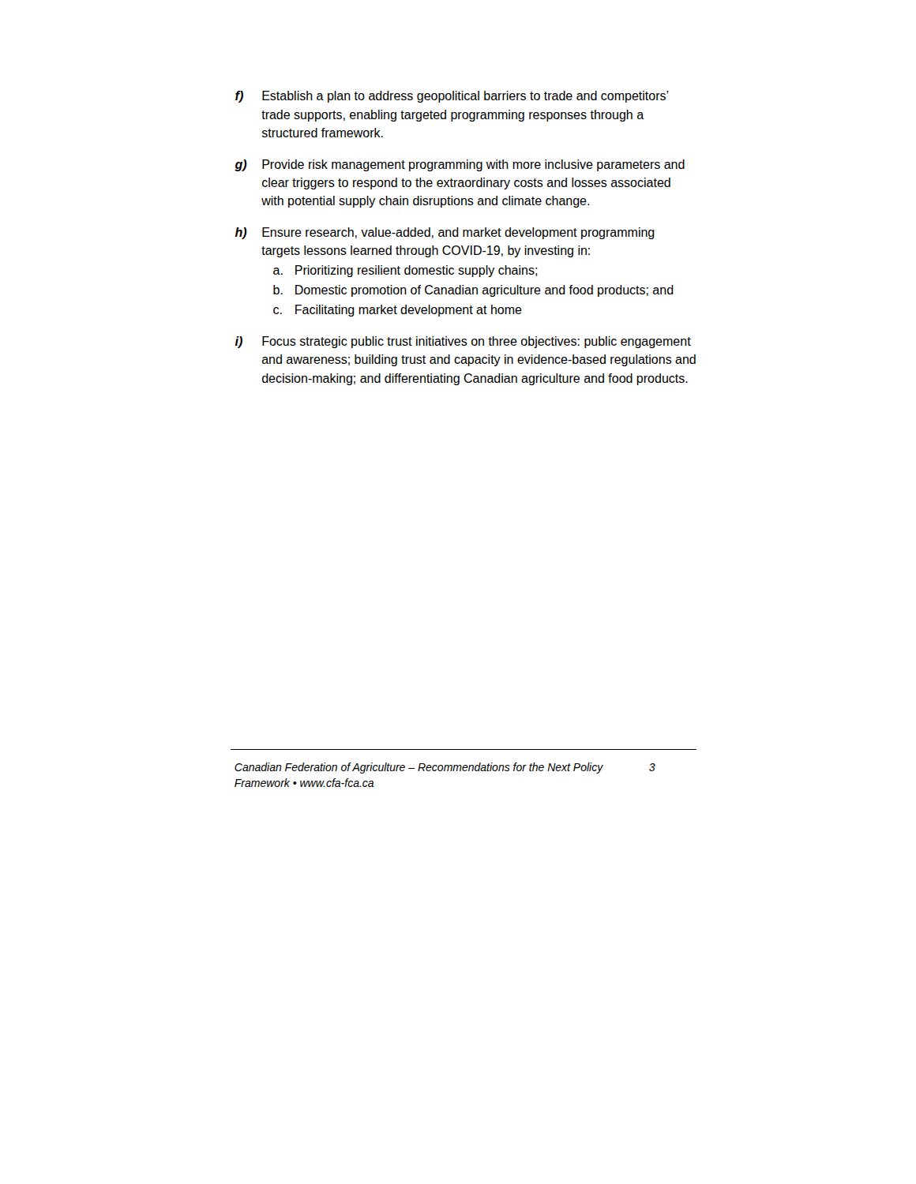f) Establish a plan to address geopolitical barriers to trade and competitors’ trade supports, enabling targeted programming responses through a structured framework.
g) Provide risk management programming with more inclusive parameters and clear triggers to respond to the extraordinary costs and losses associated with potential supply chain disruptions and climate change.
h) Ensure research, value-added, and market development programming targets lessons learned through COVID-19, by investing in:
a. Prioritizing resilient domestic supply chains;
b. Domestic promotion of Canadian agriculture and food products; and
c. Facilitating market development at home
i) Focus strategic public trust initiatives on three objectives: public engagement and awareness; building trust and capacity in evidence-based regulations and decision-making; and differentiating Canadian agriculture and food products.
Canadian Federation of Agriculture – Recommendations for the Next Policy Framework • www.cfa-fca.ca 3